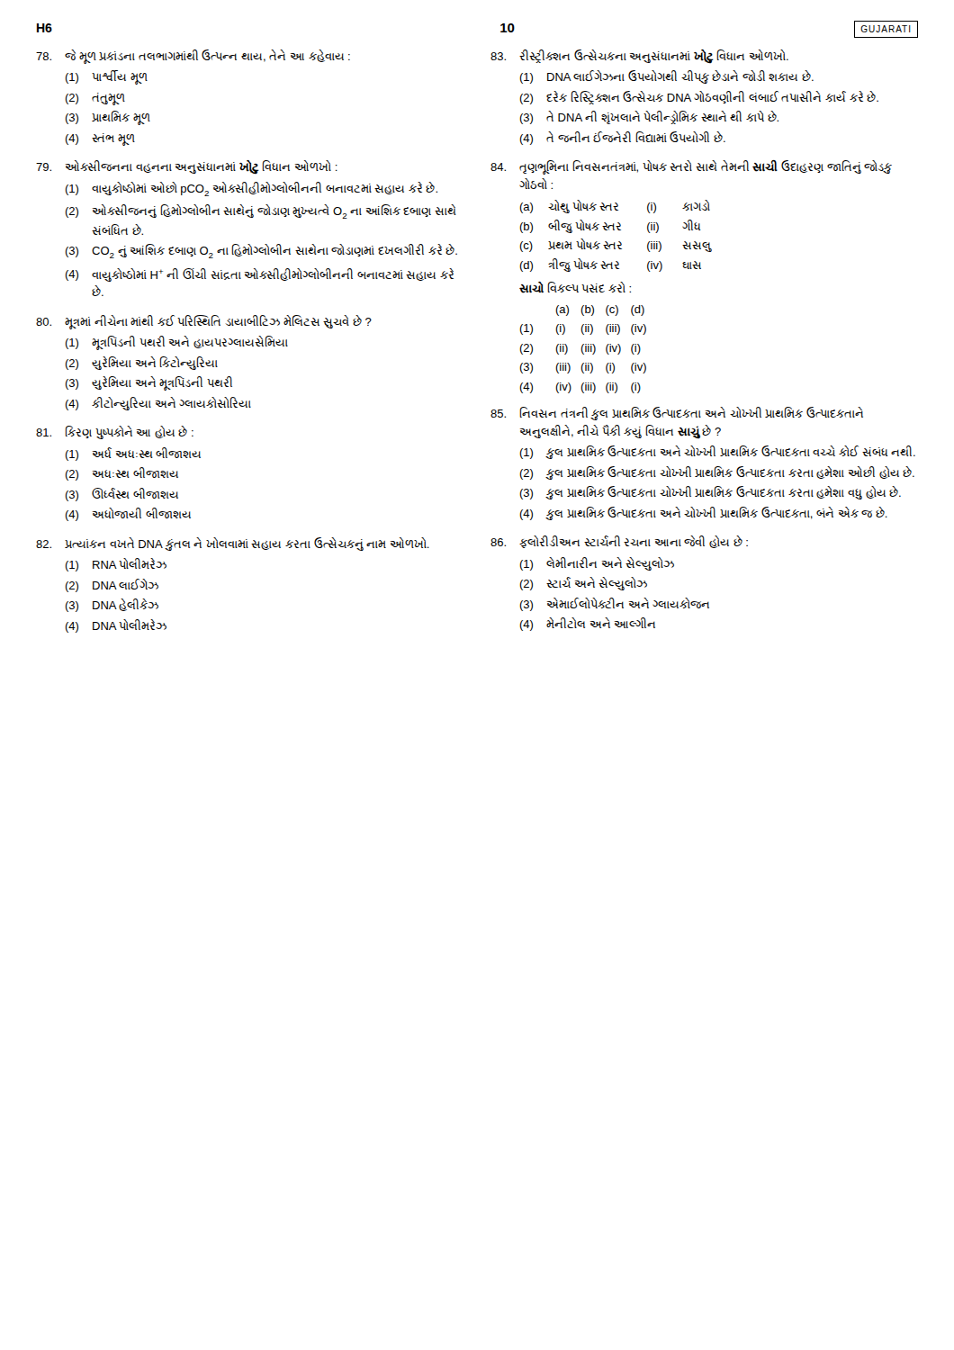H6 10 GUJARATI
78.
જે મૂળ પ્રકાંડના તલભાગમાંથી ઉત્પન્ન થાય, તેને આ કહેવાય :
(1) પાર્શ્વીય મૂળ
(2) તંતુમૂળ
(3) પ્રાથમિક મૂળ
(4) સ્તંભ મૂળ
79.
ઓક્સીજનના વહનના અનુસંધાનમાં ખોટુ વિધાન ઓળખો :
(1) વાયુકોષ્ઠોમાં ઓછો pCO2 ઓક્સીહીમોગ્લોબીનની બનાવટમાં સહાય કરે છે.
(2) ઓક્સીજનનું હિમોગ્લોબીન સાથેનું જોડાણ મુખ્યત્વે O2 ના આંશિક દબાણ સાથે સંબંધિત છે.
(3) CO2 નું આંશિક દબાણ O2 ના હિમોગ્લોબીન સાથેના જોડાણમાં દખલગીરી કરે છે.
(4) વાયુકોષ્ઠોમાં H+ ની ઊંચી સાંદ્રતા ઓક્સીહીમોગ્લોબીનની બનાવટમાં સહાય કરે છે.
80.
મૂત્રમાં નીચેના માંથી કઈ પરિસ્થિતિ ડાયાબીટિઝ મેલિટસ સુચવે છે ?
(1) મૂત્રપિંડની પથરી અને હાયપરગ્લાયસેમિયા
(2) યુરેમિયા અને કિટોન્યુરિયા
(3) યુરેમિયા અને મૂત્રપિંડની પથરી
(4) કીટોન્યુરિયા અને ગ્લાયકોસોરિયા
81.
કિરણ પુષ્પકોને આ હોય છે :
(1) અર્ધ અધઃસ્થ બીજાશય
(2) અધઃસ્થ બીજાશય
(3) ઊર્ધ્વસ્થ બીજાશય
(4) અધોજાયી બીજાશય
82.
પ્રત્યાંકન વખતે DNA કુંતલ ને ખોલવામાં સહાય કરતા ઉત્સેચકનું નામ ઓળખો.
(1) RNA પોલીમરેઝ
(2) DNA લાઈગેઝ
(3) DNA હેલીકેઝ
(4) DNA પોલીમરેઝ
83.
રીસ્ટ્રીક્શન ઉત્સેચકના અનુસંધાનમાં ખોટુ વિધાન ઓળખો.
(1) DNA લાઈગેઝના ઉપયોગથી ચીપકુ છેડાને જોડી શકાય છે.
(2) દરેક રિસ્ટ્રિક્શન ઉત્સેચક DNA ગોઠવણીની લંબાઈ તપાસીને કાર્ય કરે છે.
(3) તે DNA ની શૃંખલાને પેલીન્ડ્રોમિક સ્થાને થી કાપે છે.
(4) તે જનીન ઈંજનેરી વિદ્યામાં ઉપયોગી છે.
84.
તૃણભૂમિના નિવસનતંત્રમાં, પોષક સ્તરો સાથે તેમની સાચી ઉદાહરણ જાતિનું જોડકુ ગોઠવો :
| (a) | ચોથુ પોષક સ્તર | (i) | કાગડો |
| (b) | બીજુ પોષક સ્તર | (ii) | ગીધ |
| (c) | પ્રથમ પોષક સ્તર | (iii) | સસલુ |
| (d) | ત્રીજુ પોષક સ્તર | (iv) | ઘાસ |
સાચો વિકલ્પ પસંદ કરો :
| | (a) | (b) | (c) | (d) |
| (1) | (i) | (ii) | (iii) | (iv) |
| (2) | (ii) | (iii) | (iv) | (i) |
| (3) | (iii) | (ii) | (i) | (iv) |
| (4) | (iv) | (iii) | (ii) | (i) |
85.
નિવસન તંત્રની કુલ પ્રાથમિક ઉત્પાદકતા અને ચોખ્ખી પ્રાથમિક ઉત્પાદકતાને અનુલક્ષીને, નીચે પૈકી કયું વિધાન સાચું છે ?
(1) કુલ પ્રાથમિક ઉત્પાદકતા અને ચોખ્ખી પ્રાથમિક ઉત્પાદકતા વચ્ચે કોઈ સંબંધ નથી.
(2) કુલ પ્રાથમિક ઉત્પાદકતા ચોખ્ખી પ્રાથમિક ઉત્પાદકતા કરતા હમેશા ઓછી હોય છે.
(3) કુલ પ્રાથમિક ઉત્પાદકતા ચોખ્ખી પ્રાથમિક ઉત્પાદકતા કરતા હમેશા વધુ હોય છે.
(4) કુલ પ્રાથમિક ઉત્પાદકતા અને ચોખ્ખી પ્રાથમિક ઉત્પાદકતા, બંને એક જ છે.
86.
ફ્લોરીડીઅન સ્ટાર્ચની રચના આના જેવી હોય છે :
(1) લેમીનારીન અને સેલ્યુલોઝ
(2) સ્ટાર્ચ અને સેલ્યુલોઝ
(3) એમાઈલોપેક્ટીન અને ગ્લાયકોજન
(4) મેનીટોલ અને આલ્ગીન